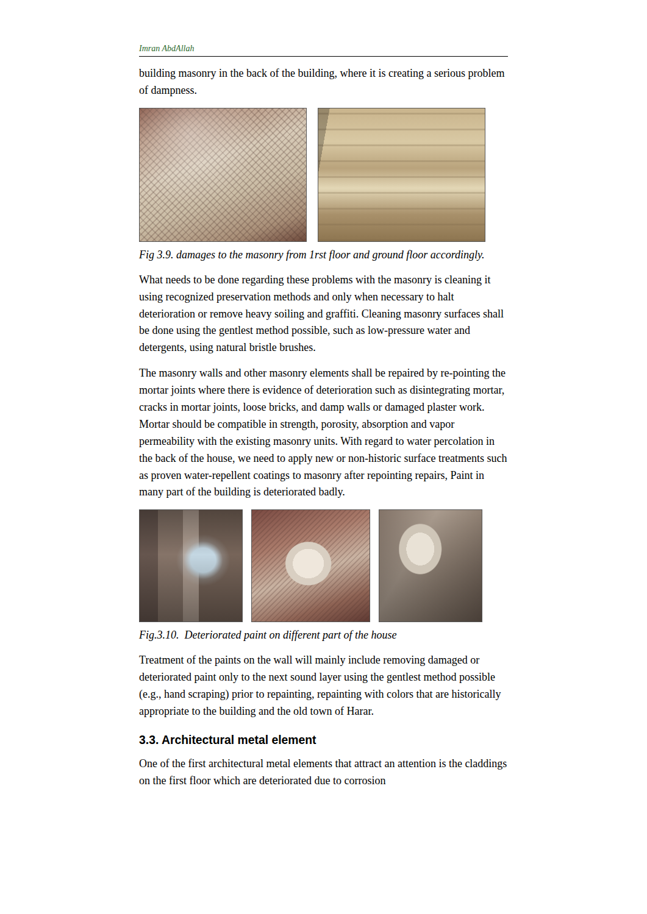Imran AbdAllah
building masonry in the back of the building, where it is creating a serious problem of dampness.
Fig 3.9. damages to the masonry from 1rst floor and ground floor accordingly.
What needs to be done regarding these problems with the masonry is cleaning it using recognized preservation methods and only when necessary to halt deterioration or remove heavy soiling and graffiti. Cleaning masonry surfaces shall be done using the gentlest method possible, such as low-pressure water and detergents, using natural bristle brushes.
The masonry walls and other masonry elements shall be repaired by re-pointing the mortar joints where there is evidence of deterioration such as disintegrating mortar, cracks in mortar joints, loose bricks, and damp walls or damaged plaster work. Mortar should be compatible in strength, porosity, absorption and vapor permeability with the existing masonry units. With regard to water percolation in the back of the house, we need to apply new or non-historic surface treatments such as proven water-repellent coatings to masonry after repointing repairs, Paint in many part of the building is deteriorated badly.
Fig.3.10. Deteriorated paint on different part of the house
Treatment of the paints on the wall will mainly include removing damaged or deteriorated paint only to the next sound layer using the gentlest method possible (e.g., hand scraping) prior to repainting, repainting with colors that are historically appropriate to the building and the old town of Harar.
3.3. Architectural metal element
One of the first architectural metal elements that attract an attention is the claddings on the first floor which are deteriorated due to corrosion